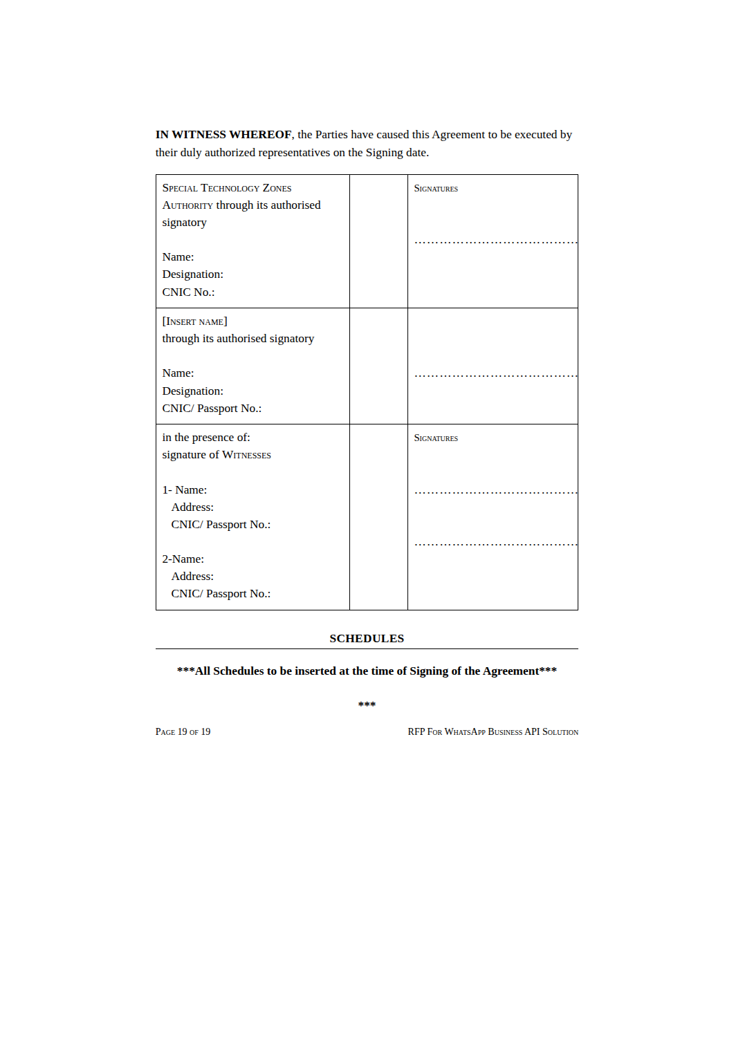IN WITNESS WHEREOF, the Parties have caused this Agreement to be executed by their duly authorized representatives on the Signing date.
| Special Technology Zones Authority through its authorised signatory Name: Designation: CNIC No.: | | Signatures ………………………………… |
| [Insert name] through its authorised signatory Name: Designation: CNIC/ Passport No.: | | ………………………………… |
| in the presence of: signature of Witnesses 1- Name: Address: CNIC/ Passport No.: 2-Name: Address: CNIC/ Passport No.: | | Signatures ………………………………… ………………………………… |
SCHEDULES
***All Schedules to be inserted at the time of Signing of the Agreement***
***
Page 19 of 19
RFP For WhatsApp Business API Solution